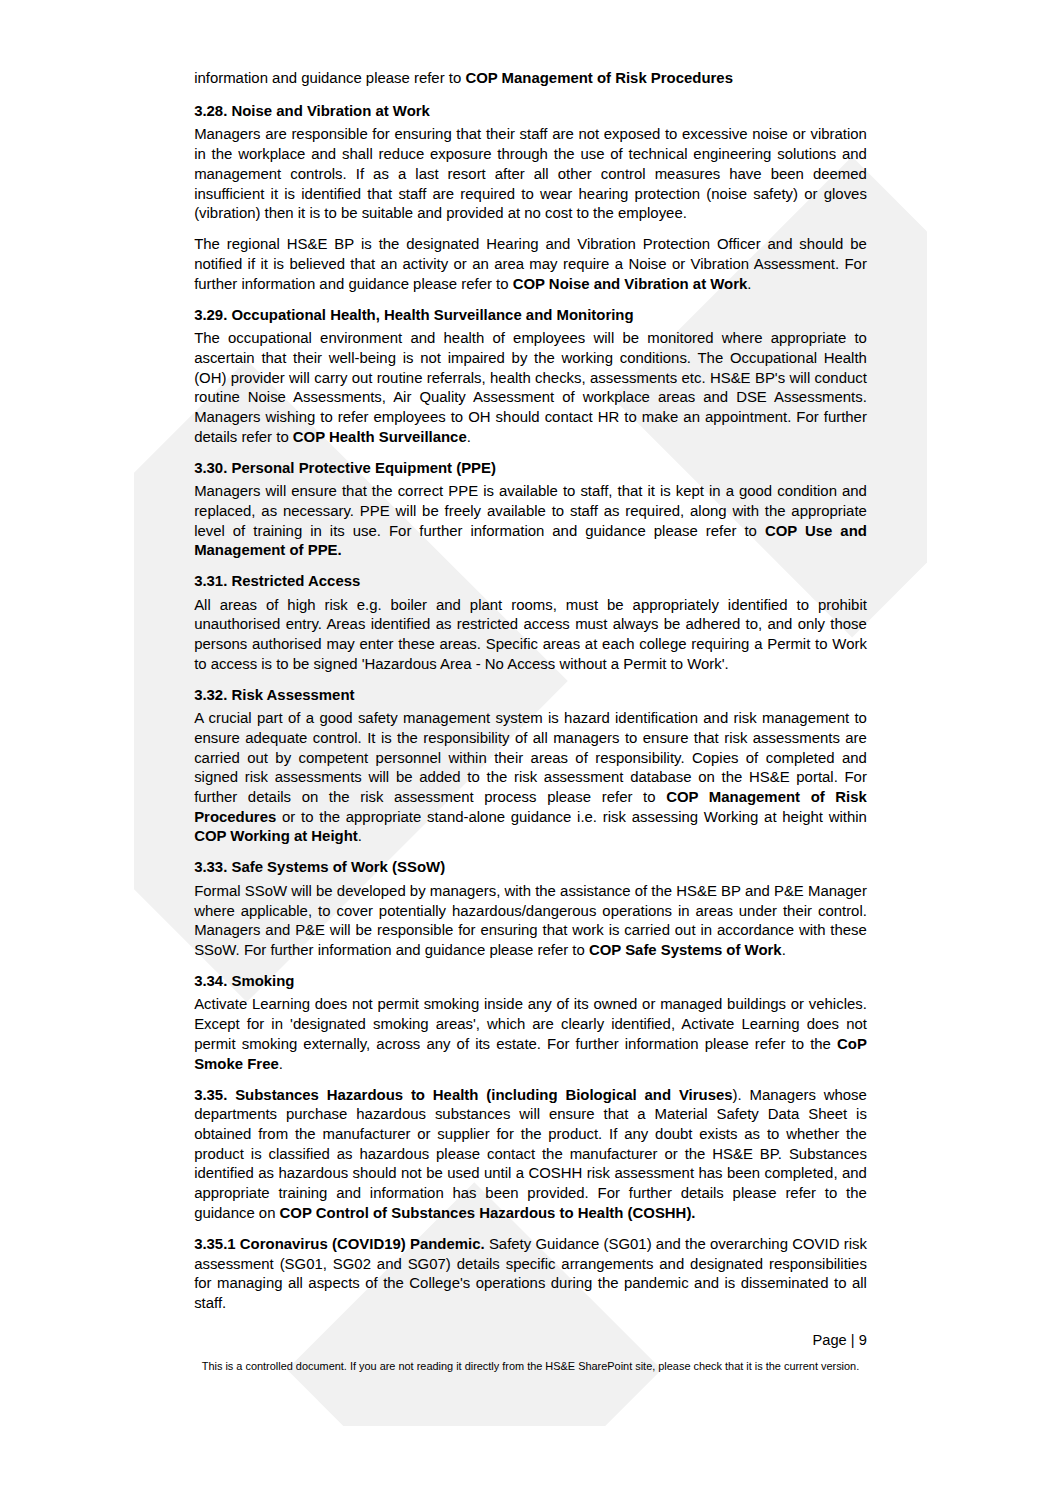information and guidance please refer to COP Management of Risk Procedures
3.28. Noise and Vibration at Work
Managers are responsible for ensuring that their staff are not exposed to excessive noise or vibration in the workplace and shall reduce exposure through the use of technical engineering solutions and management controls. If as a last resort after all other control measures have been deemed insufficient it is identified that staff are required to wear hearing protection (noise safety) or gloves (vibration) then it is to be suitable and provided at no cost to the employee.
The regional HS&E BP is the designated Hearing and Vibration Protection Officer and should be notified if it is believed that an activity or an area may require a Noise or Vibration Assessment. For further information and guidance please refer to COP Noise and Vibration at Work.
3.29. Occupational Health, Health Surveillance and Monitoring
The occupational environment and health of employees will be monitored where appropriate to ascertain that their well-being is not impaired by the working conditions. The Occupational Health (OH) provider will carry out routine referrals, health checks, assessments etc. HS&E BP's will conduct routine Noise Assessments, Air Quality Assessment of workplace areas and DSE Assessments. Managers wishing to refer employees to OH should contact HR to make an appointment. For further details refer to COP Health Surveillance.
3.30. Personal Protective Equipment (PPE)
Managers will ensure that the correct PPE is available to staff, that it is kept in a good condition and replaced, as necessary. PPE will be freely available to staff as required, along with the appropriate level of training in its use. For further information and guidance please refer to COP Use and Management of PPE.
3.31. Restricted Access
All areas of high risk e.g. boiler and plant rooms, must be appropriately identified to prohibit unauthorised entry. Areas identified as restricted access must always be adhered to, and only those persons authorised may enter these areas. Specific areas at each college requiring a Permit to Work to access is to be signed 'Hazardous Area - No Access without a Permit to Work'.
3.32. Risk Assessment
A crucial part of a good safety management system is hazard identification and risk management to ensure adequate control. It is the responsibility of all managers to ensure that risk assessments are carried out by competent personnel within their areas of responsibility. Copies of completed and signed risk assessments will be added to the risk assessment database on the HS&E portal. For further details on the risk assessment process please refer to COP Management of Risk Procedures or to the appropriate stand-alone guidance i.e. risk assessing Working at height within COP Working at Height.
3.33. Safe Systems of Work (SSoW)
Formal SSoW will be developed by managers, with the assistance of the HS&E BP and P&E Manager where applicable, to cover potentially hazardous/dangerous operations in areas under their control. Managers and P&E will be responsible for ensuring that work is carried out in accordance with these SSoW. For further information and guidance please refer to COP Safe Systems of Work.
3.34. Smoking
Activate Learning does not permit smoking inside any of its owned or managed buildings or vehicles. Except for in 'designated smoking areas', which are clearly identified, Activate Learning does not permit smoking externally, across any of its estate. For further information please refer to the CoP Smoke Free.
3.35. Substances Hazardous to Health (including Biological and Viruses). Managers whose departments purchase hazardous substances will ensure that a Material Safety Data Sheet is obtained from the manufacturer or supplier for the product. If any doubt exists as to whether the product is classified as hazardous please contact the manufacturer or the HS&E BP. Substances identified as hazardous should not be used until a COSHH risk assessment has been completed, and appropriate training and information has been provided. For further details please refer to the guidance on COP Control of Substances Hazardous to Health (COSHH).
3.35.1 Coronavirus (COVID19) Pandemic. Safety Guidance (SG01) and the overarching COVID risk assessment (SG01, SG02 and SG07) details specific arrangements and designated responsibilities for managing all aspects of the College's operations during the pandemic and is disseminated to all staff.
Page | 9
This is a controlled document. If you are not reading it directly from the HS&E SharePoint site, please check that it is the current version.